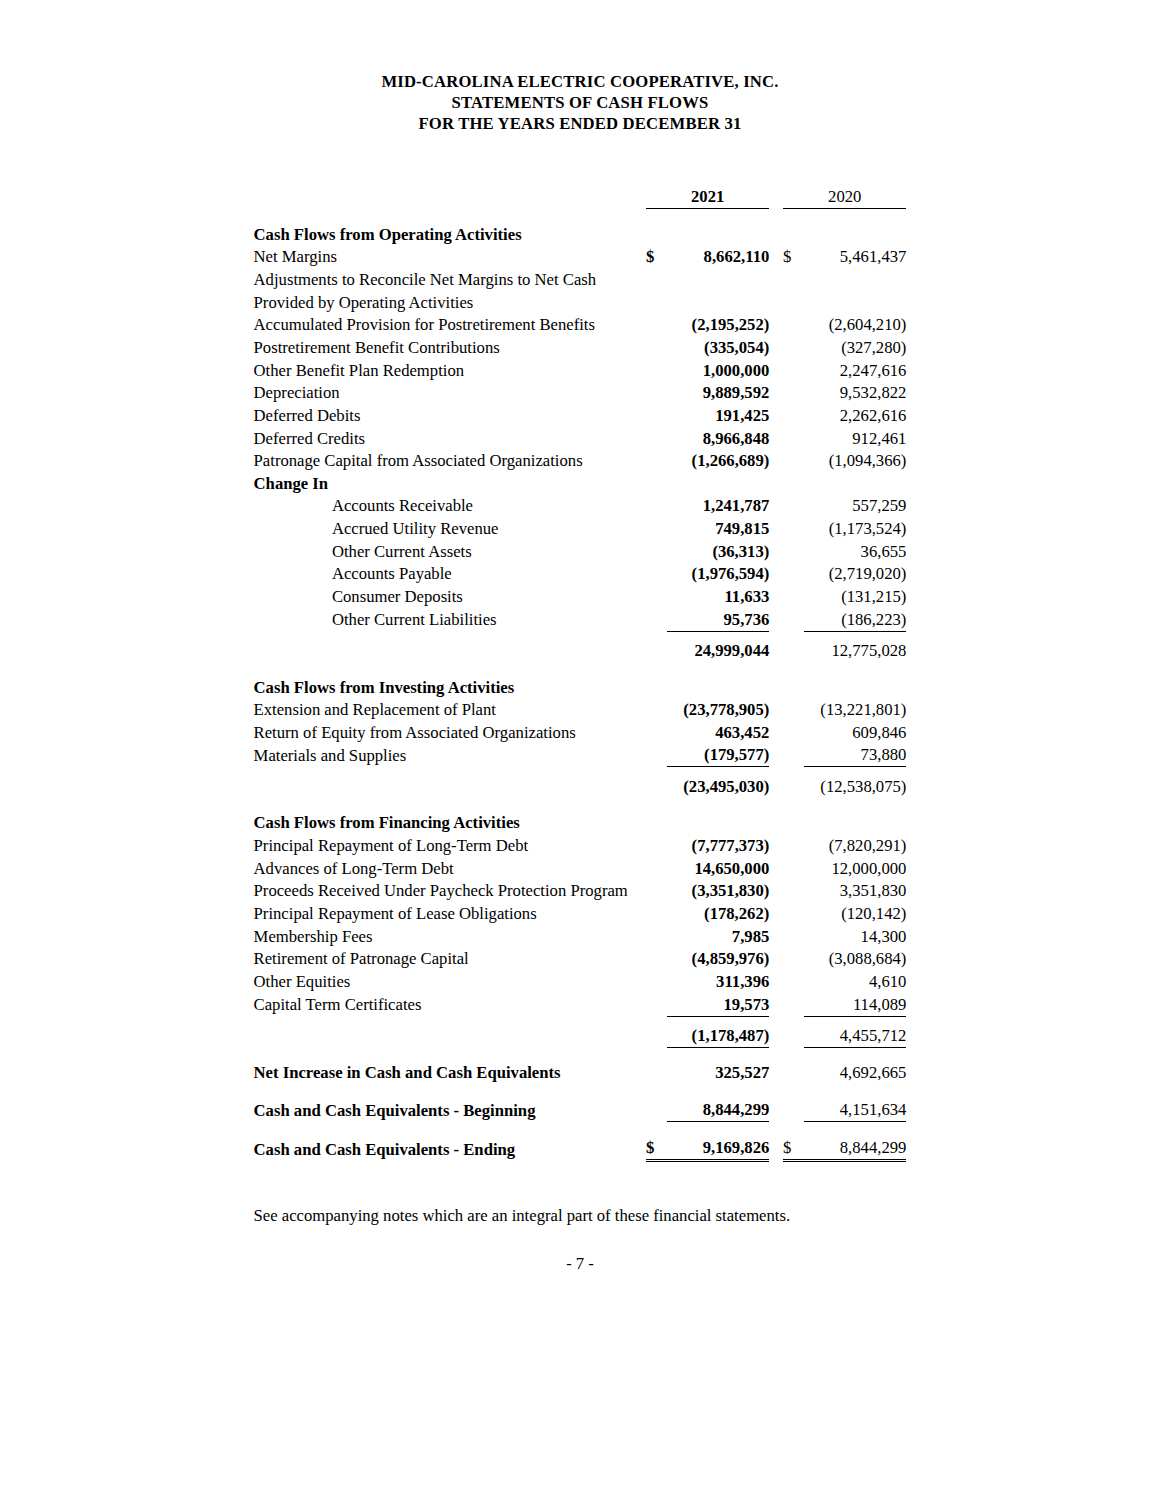MID-CAROLINA ELECTRIC COOPERATIVE, INC.
STATEMENTS OF CASH FLOWS
FOR THE YEARS ENDED DECEMBER 31
| | 2021 | | 2020 |
| Cash Flows from Operating Activities | | | | | |
| Net Margins | $ | 8,662,110 | | $ | 5,461,437 |
| Adjustments to Reconcile Net Margins to Net Cash | | | | | |
| Provided by Operating Activities | | | | | |
| Accumulated Provision for Postretirement Benefits | | (2,195,252) | | | (2,604,210) |
| Postretirement Benefit Contributions | | (335,054) | | | (327,280) |
| Other Benefit Plan Redemption | | 1,000,000 | | | 2,247,616 |
| Depreciation | | 9,889,592 | | | 9,532,822 |
| Deferred Debits | | 191,425 | | | 2,262,616 |
| Deferred Credits | | 8,966,848 | | | 912,461 |
| Patronage Capital from Associated Organizations | | (1,266,689) | | | (1,094,366) |
| Change In | | | | | |
| Accounts Receivable | | 1,241,787 | | | 557,259 |
| Accrued Utility Revenue | | 749,815 | | | (1,173,524) |
| Other Current Assets | | (36,313) | | | 36,655 |
| Accounts Payable | | (1,976,594) | | | (2,719,020) |
| Consumer Deposits | | 11,633 | | | (131,215) |
| Other Current Liabilities | | 95,736 | | | (186,223) |
| | | 24,999,044 | | | 12,775,028 |
| Cash Flows from Investing Activities | | | | | |
| Extension and Replacement of Plant | | (23,778,905) | | | (13,221,801) |
| Return of Equity from Associated Organizations | | 463,452 | | | 609,846 |
| Materials and Supplies | | (179,577) | | | 73,880 |
| | | (23,495,030) | | | (12,538,075) |
| Cash Flows from Financing Activities | | | | | |
| Principal Repayment of Long-Term Debt | | (7,777,373) | | | (7,820,291) |
| Advances of Long-Term Debt | | 14,650,000 | | | 12,000,000 |
| Proceeds Received Under Paycheck Protection Program | | (3,351,830) | | | 3,351,830 |
| Principal Repayment of Lease Obligations | | (178,262) | | | (120,142) |
| Membership Fees | | 7,985 | | | 14,300 |
| Retirement of Patronage Capital | | (4,859,976) | | | (3,088,684) |
| Other Equities | | 311,396 | | | 4,610 |
| Capital Term Certificates | | 19,573 | | | 114,089 |
| | | (1,178,487) | | | 4,455,712 |
| Net Increase in Cash and Cash Equivalents | | 325,527 | | | 4,692,665 |
| Cash and Cash Equivalents - Beginning | | 8,844,299 | | | 4,151,634 |
| Cash and Cash Equivalents - Ending | $ | 9,169,826 | | $ | 8,844,299 |
See accompanying notes which are an integral part of these financial statements.
- 7 -